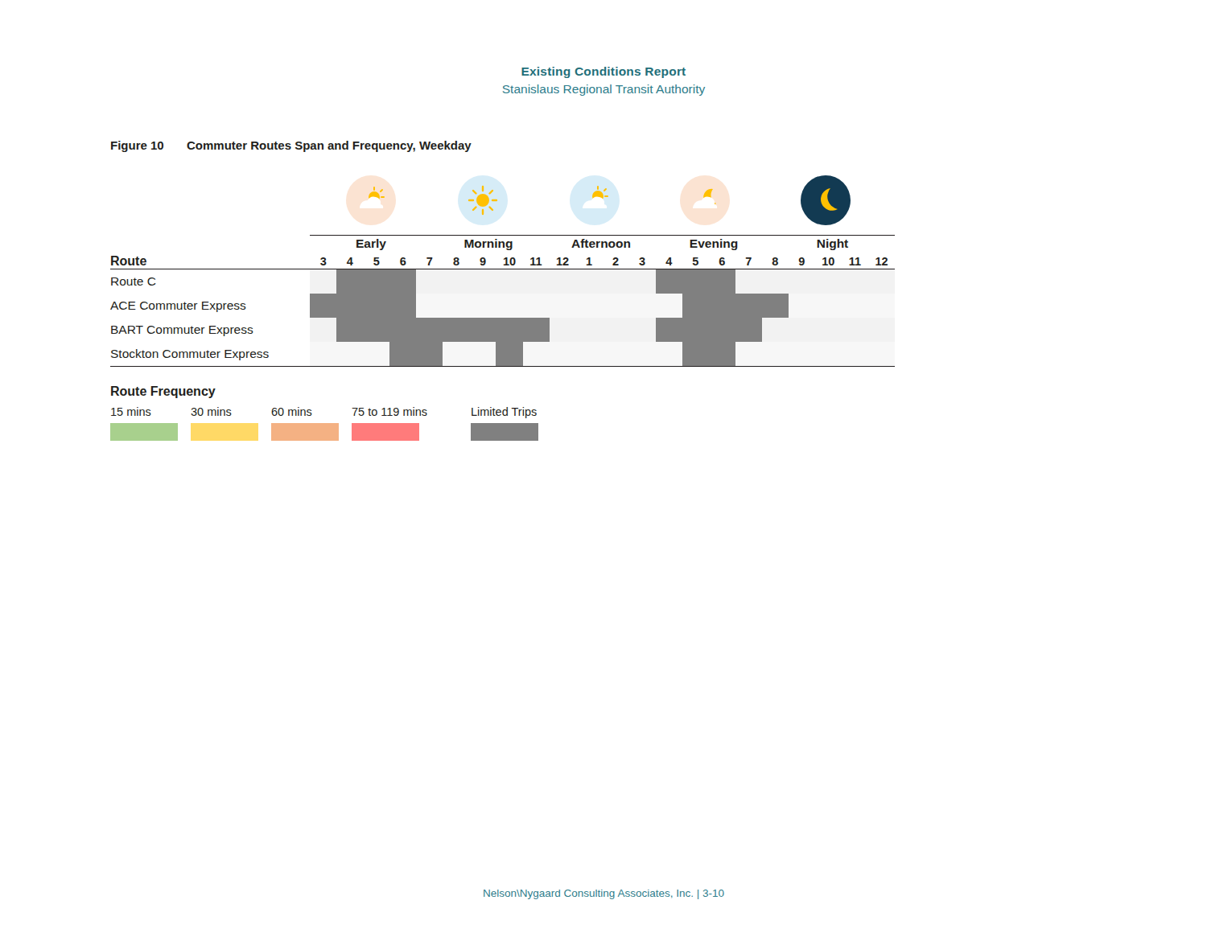Existing Conditions Report
Stanislaus Regional Transit Authority
Figure 10 Commuter Routes Span and Frequency, Weekday
Early
Morning
Afternoon
Evening
Night
| Route | 3 | 4 | 5 | 6 | 7 | 8 | 9 | 10 | 11 | 12 | 1 | 2 | 3 | 4 | 5 | 6 | 7 | 8 | 9 | 10 | 11 | 12 |
| --- | --- | --- | --- | --- | --- | --- | --- | --- | --- | --- | --- | --- | --- | --- | --- | --- | --- | --- | --- | --- | --- | --- |
| Route C | | | | | | | | | | | | | | | | | | | | | | |
| ACE Commuter Express | | | | | | | | | | | | | | | | | | | | | | |
| BART Commuter Express | | | | | | | | | | | | | | | | | | | | | | |
| Stockton Commuter Express | | | | | | | | | | | | | | | | | | | | | | |
Route Frequency
15 mins
30 mins
60 mins
75 to 119 mins
Limited Trips
Nelson\Nygaard Consulting Associates, Inc. | 3-10